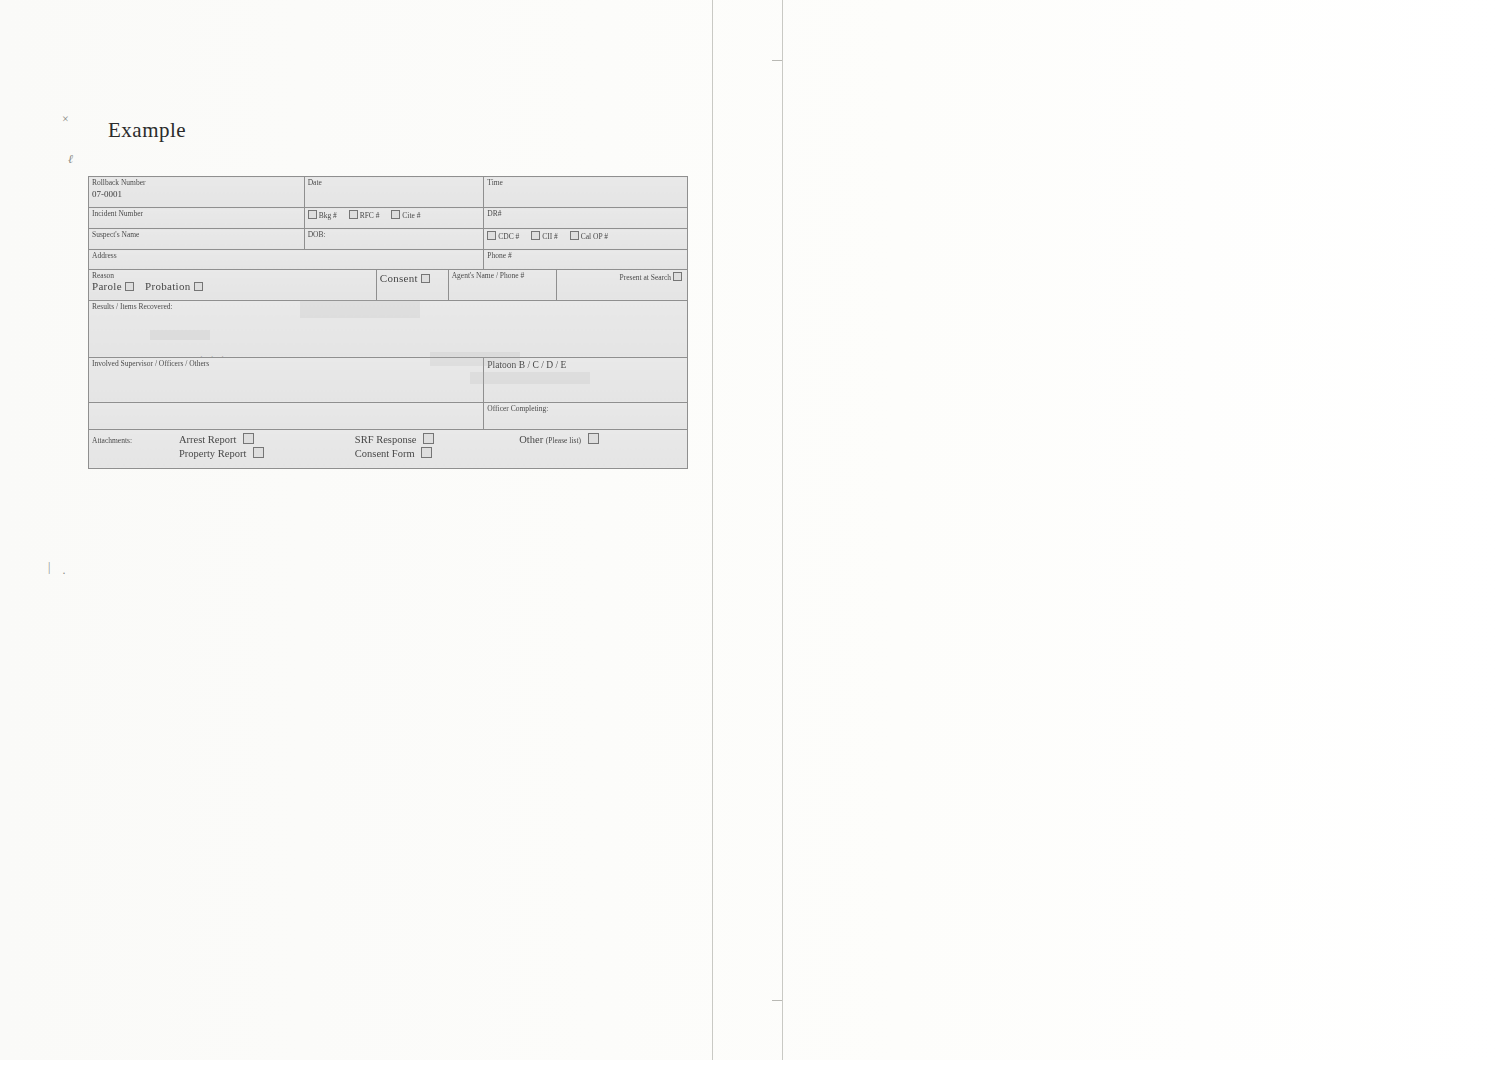×
ℓ
|
·
Example
| Rollback Number 07-0001 | Date | Time |
| Incident Number | Bkg # RFC # Cite # | DR# |
| Suspect's Name | DOB: | CDC # CII # Cal OP # |
| Address | Phone # |
| Reason Parole Probation | Consent | Agent's Name / Phone # | Present at Search |
| Results / Items Recovered: |
| Involved Supervisor / Officers / Others | Platoon B / C / D / E |
| | Officer Completing: |
| Attachments: Arrest Report SRF Response Other (Please list) Property Report Consent Form |
· · ·